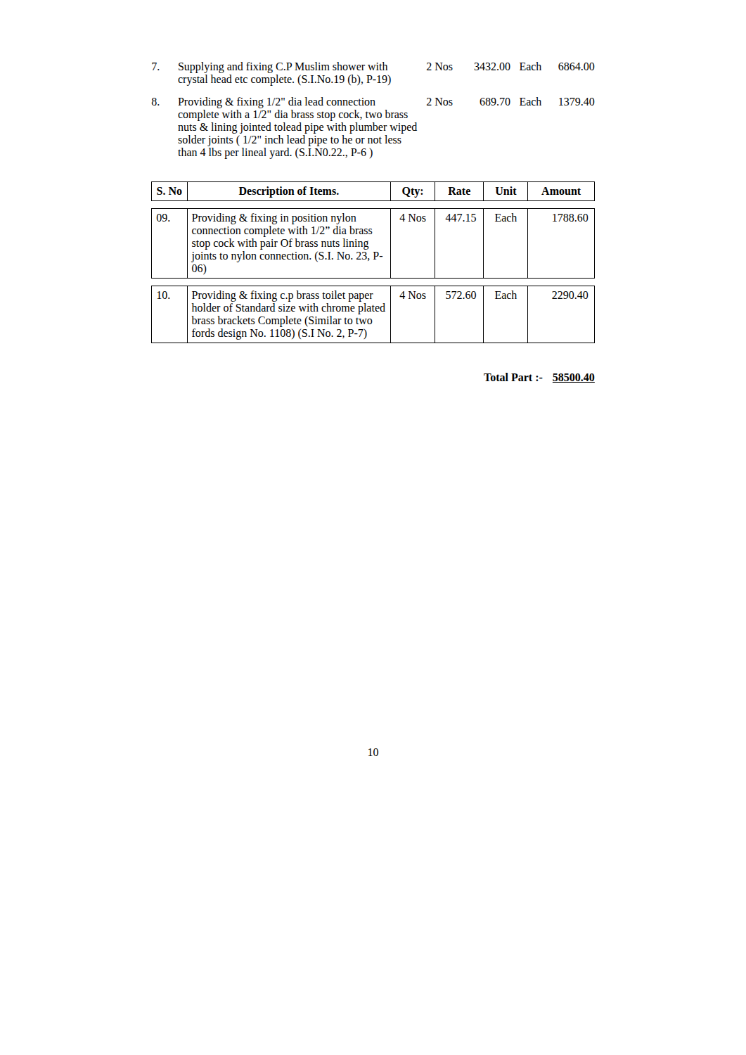| 7. | Supplying and fixing C.P Muslim shower with crystal head etc complete. (S.I.No.19 (b), P-19) | 2 Nos | 3432.00 | Each | 6864.00 |
| 8. | Providing & fixing 1/2" dia lead connection complete with a 1/2" dia brass stop cock, two brass nuts & lining jointed tolead pipe with plumber wiped solder joints ( 1/2" inch lead pipe to he or not less than 4 lbs per lineal yard. (S.I.N0.22., P-6 ) | 2 Nos | 689.70 | Each | 1379.40 |
| S. No | Description of Items. | Qty: | Rate | Unit | Amount |
| --- | --- | --- | --- | --- | --- |
| 09. | Providing & fixing in position nylon connection complete with 1/2” dia brass stop cock with pair Of brass nuts lining joints to nylon connection. (S.I. No. 23, P-06) | 4 Nos | 447.15 | Each | 1788.60 |
| 10. | Providing & fixing c.p brass toilet paper holder of Standard size with chrome plated brass brackets Complete (Similar to two fords design No. 1108) (S.I No. 2, P-7) | 4 Nos | 572.60 | Each | 2290.40 |
Total Part :-58500.40
10